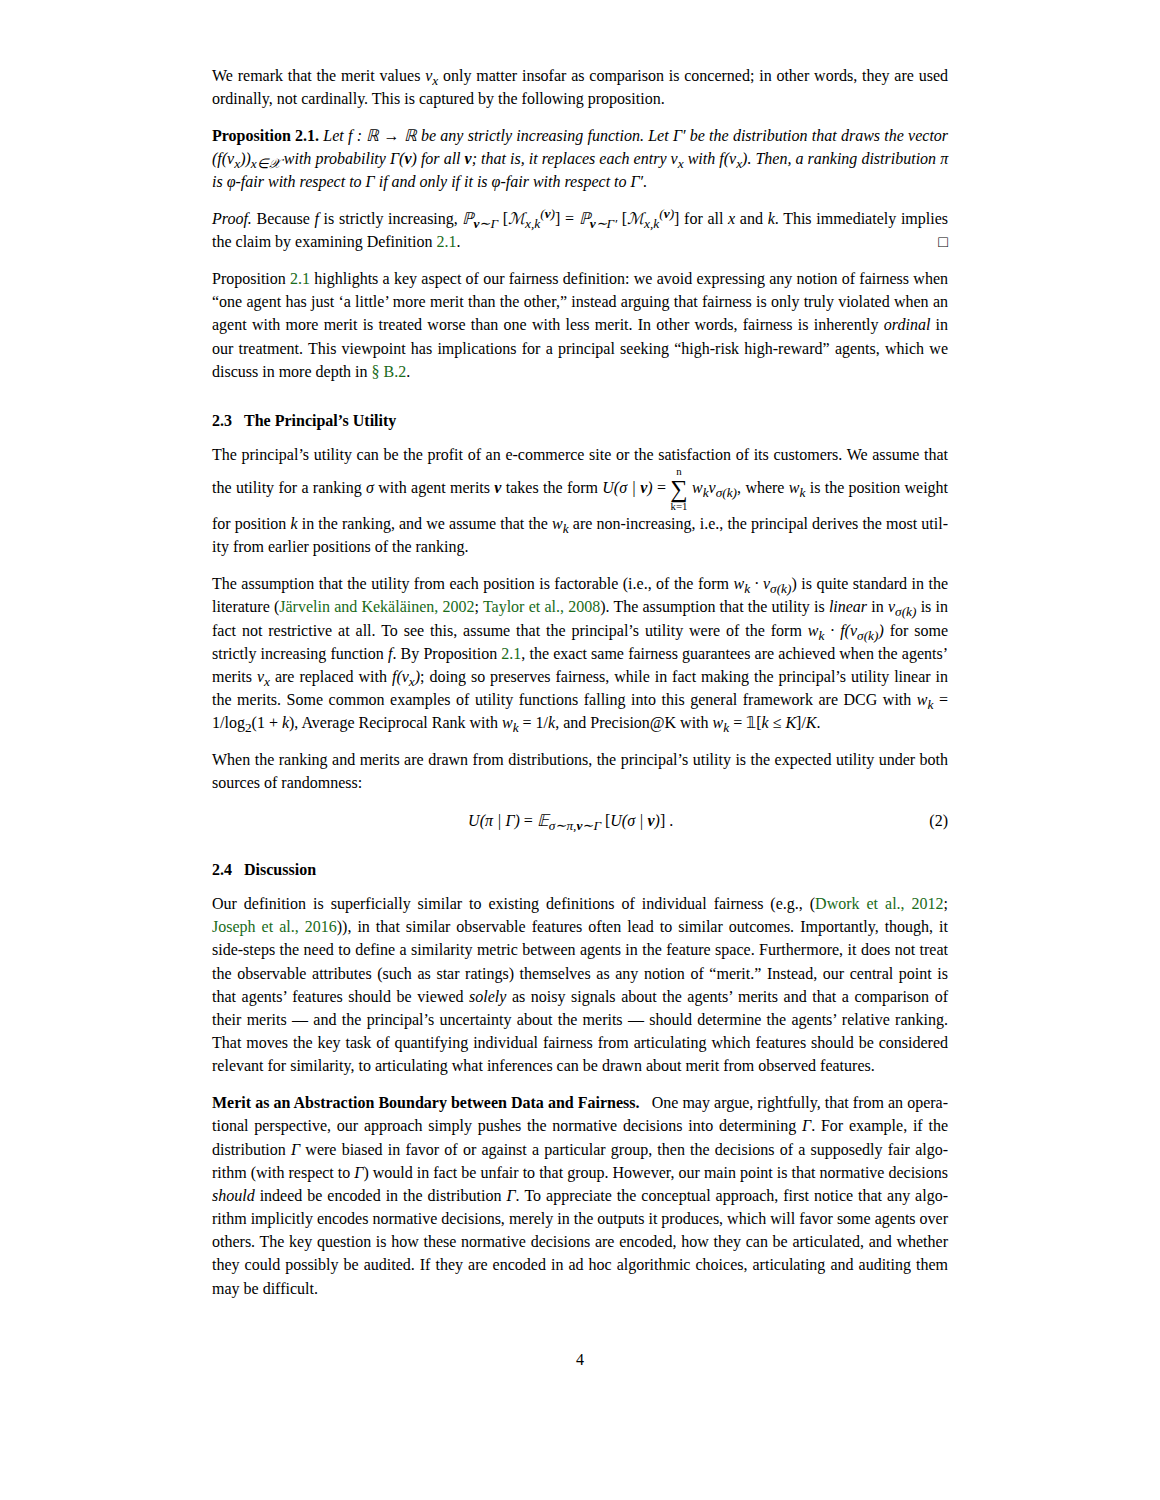We remark that the merit values vx only matter insofar as comparison is concerned; in other words, they are used ordinally, not cardinally. This is captured by the following proposition.
Proposition 2.1. Let f : ℝ → ℝ be any strictly increasing function. Let Γ′ be the distribution that draws the vector (f(vx))x∈𝒳 with probability Γ(v) for all v; that is, it replaces each entry vx with f(vx). Then, a ranking distribution π is φ-fair with respect to Γ if and only if it is φ-fair with respect to Γ′.
Proof. Because f is strictly increasing, ℙv∼Γ [ℳx,k(v)] = ℙv∼Γ′ [ℳx,k(v)] for all x and k. This immediately implies the claim by examining Definition 2.1. □
Proposition 2.1 highlights a key aspect of our fairness definition: we avoid expressing any notion of fairness when “one agent has just ‘a little’ more merit than the other,” instead arguing that fairness is only truly violated when an agent with more merit is treated worse than one with less merit. In other words, fairness is inherently ordinal in our treatment. This viewpoint has implications for a principal seeking “high-risk high-reward” agents, which we discuss in more depth in § B.2.
2.3 The Principal’s Utility
The principal’s utility can be the profit of an e-commerce site or the satisfaction of its customers. We assume that the utility for a ranking σ with agent merits v takes the form U(σ | v) = n∑k=1 wkvσ(k), where wk is the position weight for position k in the ranking, and we assume that the wk are non-increasing, i.e., the principal derives the most utility from earlier positions of the ranking.
The assumption that the utility from each position is factorable (i.e., of the form wk · vσ(k)) is quite standard in the literature (Järvelin and Kekäläinen, 2002; Taylor et al., 2008). The assumption that the utility is linear in vσ(k) is in fact not restrictive at all. To see this, assume that the principal’s utility were of the form wk · f(vσ(k)) for some strictly increasing function f. By Proposition 2.1, the exact same fairness guarantees are achieved when the agents’ merits vx are replaced with f(vx); doing so preserves fairness, while in fact making the principal’s utility linear in the merits. Some common examples of utility functions falling into this general framework are DCG with wk = 1/log2(1 + k), Average Reciprocal Rank with wk = 1/k, and Precision@K with wk = 𝟙[k ≤ K]/K.
When the ranking and merits are drawn from distributions, the principal’s utility is the expected utility under both sources of randomness:
U(π | Γ) = 𝔼σ∼π,v∼Γ [U(σ | v)] . (2)
2.4 Discussion
Our definition is superficially similar to existing definitions of individual fairness (e.g., (Dwork et al., 2012; Joseph et al., 2016)), in that similar observable features often lead to similar outcomes. Importantly, though, it side-steps the need to define a similarity metric between agents in the feature space. Furthermore, it does not treat the observable attributes (such as star ratings) themselves as any notion of “merit.” Instead, our central point is that agents’ features should be viewed solely as noisy signals about the agents’ merits and that a comparison of their merits — and the principal’s uncertainty about the merits — should determine the agents’ relative ranking. That moves the key task of quantifying individual fairness from articulating which features should be considered relevant for similarity, to articulating what inferences can be drawn about merit from observed features.
Merit as an Abstraction Boundary between Data and Fairness. One may argue, rightfully, that from an operational perspective, our approach simply pushes the normative decisions into determining Γ. For example, if the distribution Γ were biased in favor of or against a particular group, then the decisions of a supposedly fair algorithm (with respect to Γ) would in fact be unfair to that group. However, our main point is that normative decisions should indeed be encoded in the distribution Γ. To appreciate the conceptual approach, first notice that any algorithm implicitly encodes normative decisions, merely in the outputs it produces, which will favor some agents over others. The key question is how these normative decisions are encoded, how they can be articulated, and whether they could possibly be audited. If they are encoded in ad hoc algorithmic choices, articulating and auditing them may be difficult.
4